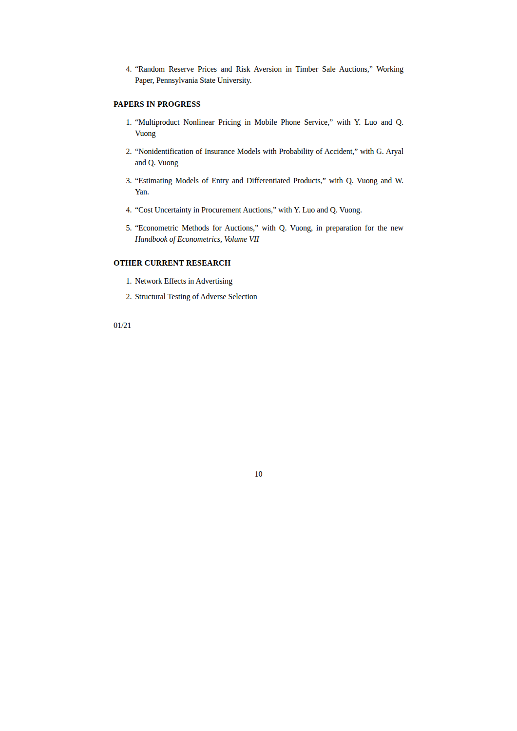“Random Reserve Prices and Risk Aversion in Timber Sale Auctions,” Working Paper, Pennsylvania State University.
PAPERS IN PROGRESS
“Multiproduct Nonlinear Pricing in Mobile Phone Service,” with Y. Luo and Q. Vuong
“Nonidentification of Insurance Models with Probability of Accident,” with G. Aryal and Q. Vuong
“Estimating Models of Entry and Differentiated Products,” with Q. Vuong and W. Yan.
“Cost Uncertainty in Procurement Auctions,” with Y. Luo and Q. Vuong.
“Econometric Methods for Auctions,” with Q. Vuong, in preparation for the new Handbook of Econometrics, Volume VII
OTHER CURRENT RESEARCH
Network Effects in Advertising
Structural Testing of Adverse Selection
01/21
10